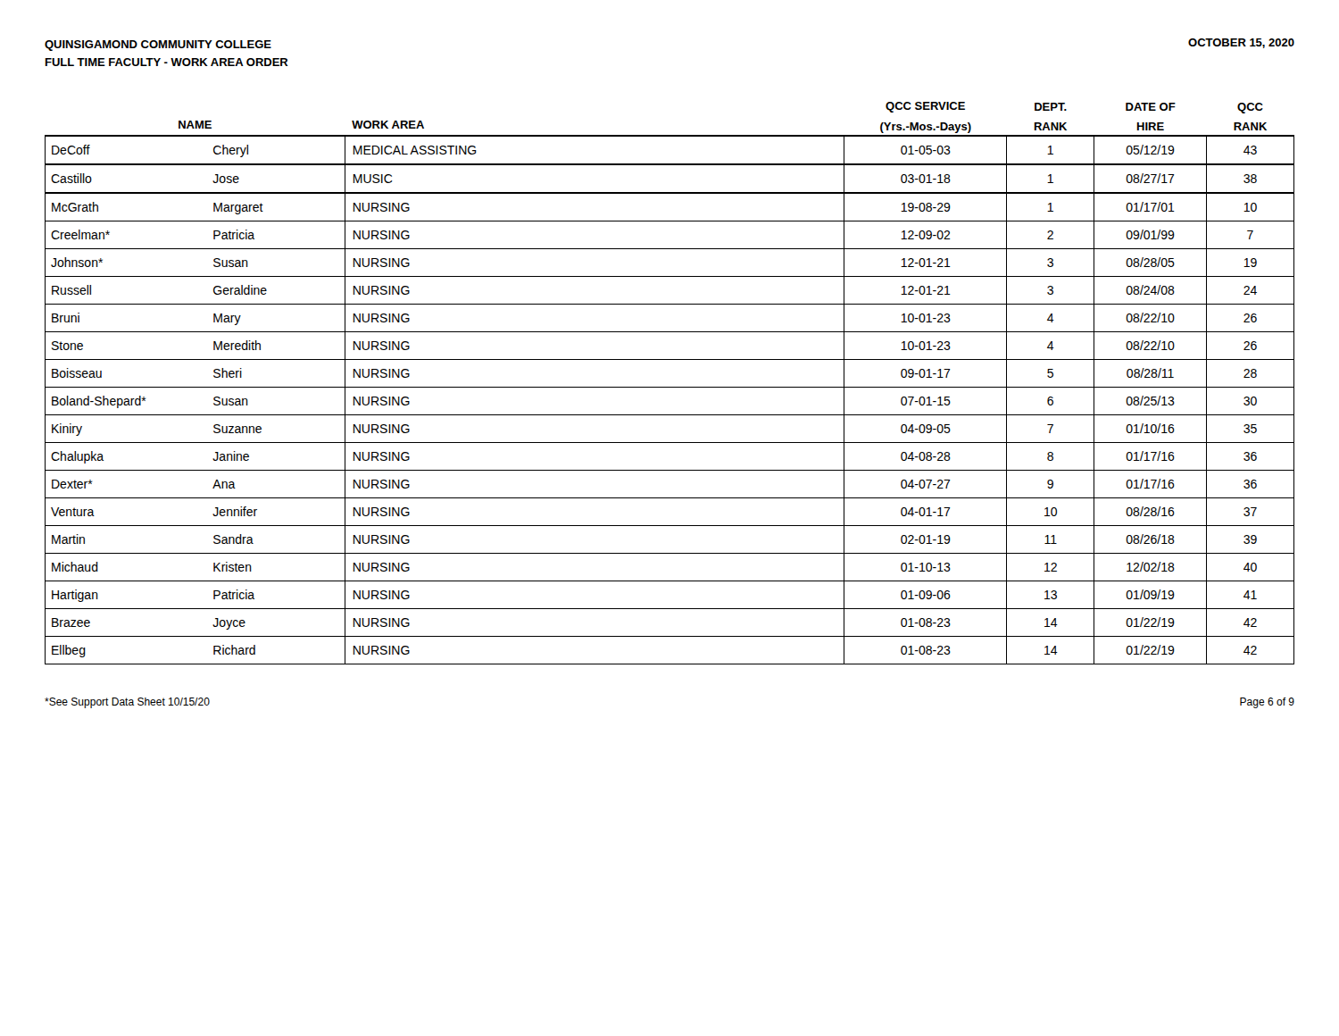QUINSIGAMOND COMMUNITY COLLEGE
FULL TIME FACULTY - WORK AREA ORDER
OCTOBER 15, 2020
| | | | QCC SERVICE | DEPT. | DATE OF | QCC |
| --- | --- | --- | --- | --- | --- | --- |
| NAME | WORK AREA | (Yrs.-Mos.-Days) | RANK | HIRE | RANK |
| DeCoff | Cheryl | MEDICAL ASSISTING | 01-05-03 | 1 | 05/12/19 | 43 |
| Castillo | Jose | MUSIC | 03-01-18 | 1 | 08/27/17 | 38 |
| McGrath | Margaret | NURSING | 19-08-29 | 1 | 01/17/01 | 10 |
| Creelman* | Patricia | NURSING | 12-09-02 | 2 | 09/01/99 | 7 |
| Johnson* | Susan | NURSING | 12-01-21 | 3 | 08/28/05 | 19 |
| Russell | Geraldine | NURSING | 12-01-21 | 3 | 08/24/08 | 24 |
| Bruni | Mary | NURSING | 10-01-23 | 4 | 08/22/10 | 26 |
| Stone | Meredith | NURSING | 10-01-23 | 4 | 08/22/10 | 26 |
| Boisseau | Sheri | NURSING | 09-01-17 | 5 | 08/28/11 | 28 |
| Boland-Shepard* | Susan | NURSING | 07-01-15 | 6 | 08/25/13 | 30 |
| Kiniry | Suzanne | NURSING | 04-09-05 | 7 | 01/10/16 | 35 |
| Chalupka | Janine | NURSING | 04-08-28 | 8 | 01/17/16 | 36 |
| Dexter* | Ana | NURSING | 04-07-27 | 9 | 01/17/16 | 36 |
| Ventura | Jennifer | NURSING | 04-01-17 | 10 | 08/28/16 | 37 |
| Martin | Sandra | NURSING | 02-01-19 | 11 | 08/26/18 | 39 |
| Michaud | Kristen | NURSING | 01-10-13 | 12 | 12/02/18 | 40 |
| Hartigan | Patricia | NURSING | 01-09-06 | 13 | 01/09/19 | 41 |
| Brazee | Joyce | NURSING | 01-08-23 | 14 | 01/22/19 | 42 |
| Ellbeg | Richard | NURSING | 01-08-23 | 14 | 01/22/19 | 42 |
*See Support Data Sheet 10/15/20
Page 6 of 9